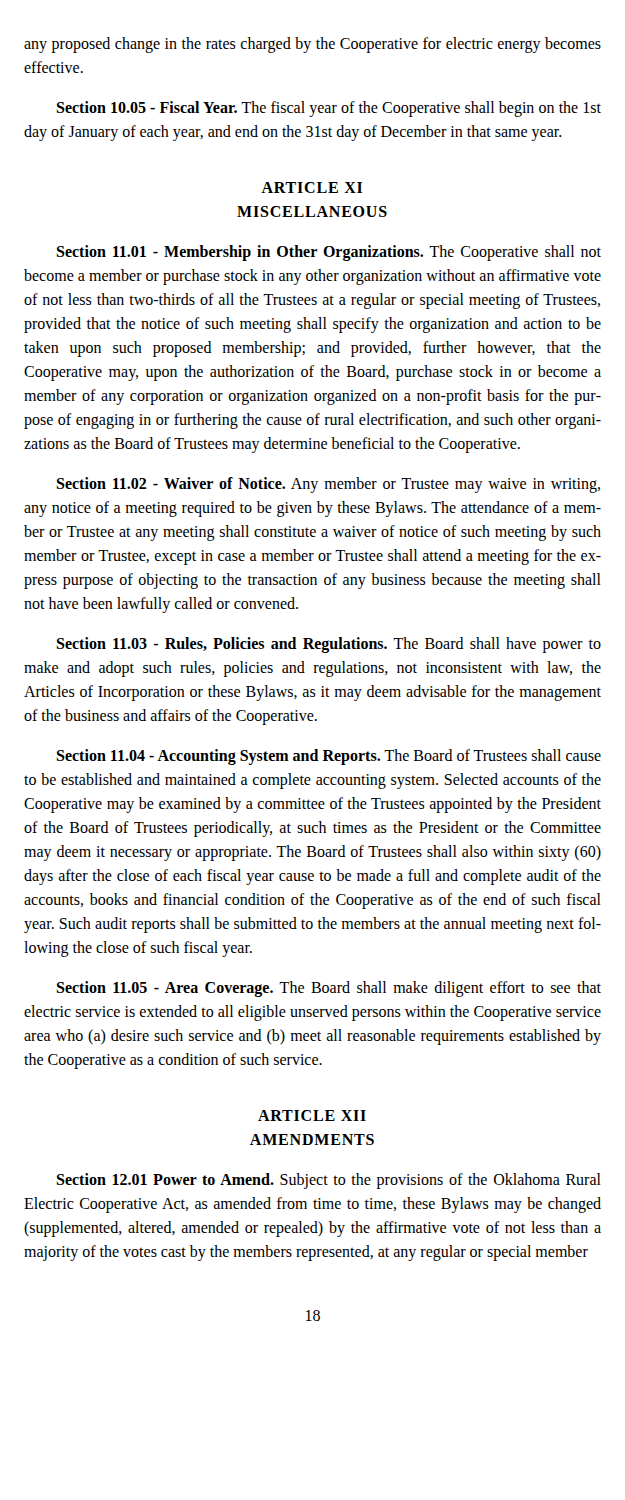any proposed change in the rates charged by the Cooperative for electric energy becomes effective.
Section 10.05 - Fiscal Year. The fiscal year of the Cooperative shall begin on the 1st day of January of each year, and end on the 31st day of December in that same year.
Article XIMiscellaneous
Section 11.01 - Membership in Other Organizations. The Cooperative shall not become a member or purchase stock in any other organization without an affirmative vote of not less than two-thirds of all the Trustees at a regular or special meeting of Trustees, provided that the notice of such meeting shall specify the organization and action to be taken upon such proposed membership; and provided, further however, that the Cooperative may, upon the authorization of the Board, purchase stock in or become a member of any corporation or organization organized on a non-profit basis for the purpose of engaging in or furthering the cause of rural electrification, and such other organizations as the Board of Trustees may determine beneficial to the Cooperative.
Section 11.02 - Waiver of Notice. Any member or Trustee may waive in writing, any notice of a meeting required to be given by these Bylaws. The attendance of a member or Trustee at any meeting shall constitute a waiver of notice of such meeting by such member or Trustee, except in case a member or Trustee shall attend a meeting for the express purpose of objecting to the transaction of any business because the meeting shall not have been lawfully called or convened.
Section 11.03 - Rules, Policies and Regulations. The Board shall have power to make and adopt such rules, policies and regulations, not inconsistent with law, the Articles of Incorporation or these Bylaws, as it may deem advisable for the management of the business and affairs of the Cooperative.
Section 11.04 - Accounting System and Reports. The Board of Trustees shall cause to be established and maintained a complete accounting system. Selected accounts of the Cooperative may be examined by a committee of the Trustees appointed by the President of the Board of Trustees periodically, at such times as the President or the Committee may deem it necessary or appropriate. The Board of Trustees shall also within sixty (60) days after the close of each fiscal year cause to be made a full and complete audit of the accounts, books and financial condition of the Cooperative as of the end of such fiscal year. Such audit reports shall be submitted to the members at the annual meeting next following the close of such fiscal year.
Section 11.05 - Area Coverage. The Board shall make diligent effort to see that electric service is extended to all eligible unserved persons within the Cooperative service area who (a) desire such service and (b) meet all reasonable requirements established by the Cooperative as a condition of such service.
Article XIIAmendments
Section 12.01 Power to Amend. Subject to the provisions of the Oklahoma Rural Electric Cooperative Act, as amended from time to time, these Bylaws may be changed (supplemented, altered, amended or repealed) by the affirmative vote of not less than a majority of the votes cast by the members represented, at any regular or special member
18